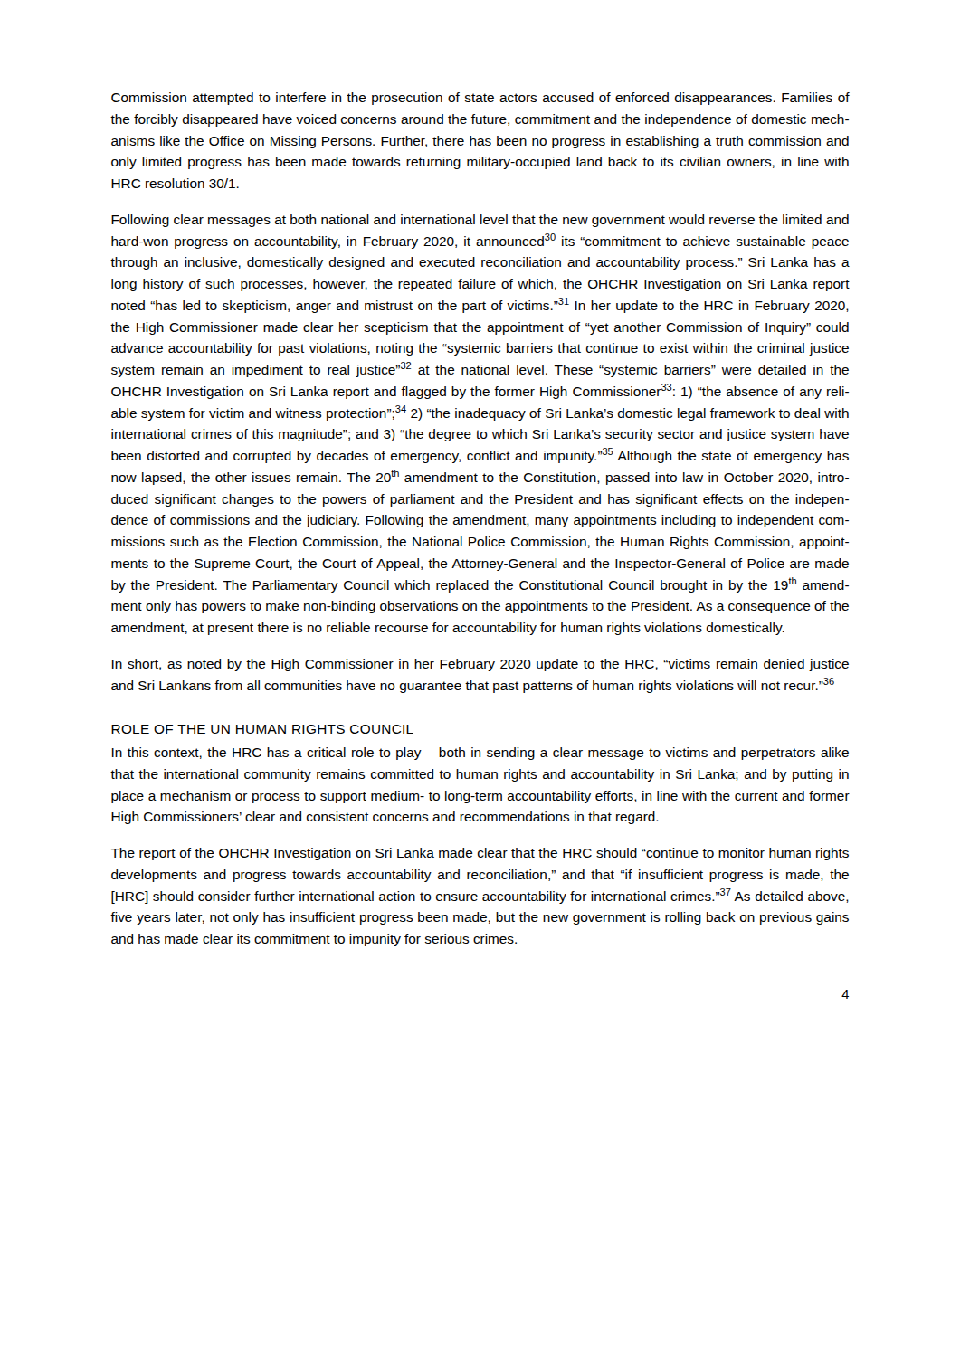Commission attempted to interfere in the prosecution of state actors accused of enforced disappearances. Families of the forcibly disappeared have voiced concerns around the future, commitment and the independence of domestic mechanisms like the Office on Missing Persons. Further, there has been no progress in establishing a truth commission and only limited progress has been made towards returning military-occupied land back to its civilian owners, in line with HRC resolution 30/1.
Following clear messages at both national and international level that the new government would reverse the limited and hard-won progress on accountability, in February 2020, it announced30 its “commitment to achieve sustainable peace through an inclusive, domestically designed and executed reconciliation and accountability process.” Sri Lanka has a long history of such processes, however, the repeated failure of which, the OHCHR Investigation on Sri Lanka report noted “has led to skepticism, anger and mistrust on the part of victims.”31 In her update to the HRC in February 2020, the High Commissioner made clear her scepticism that the appointment of “yet another Commission of Inquiry” could advance accountability for past violations, noting the “systemic barriers that continue to exist within the criminal justice system remain an impediment to real justice”32 at the national level. These “systemic barriers” were detailed in the OHCHR Investigation on Sri Lanka report and flagged by the former High Commissioner33: 1) “the absence of any reliable system for victim and witness protection”;34 2) “the inadequacy of Sri Lanka’s domestic legal framework to deal with international crimes of this magnitude”; and 3) “the degree to which Sri Lanka’s security sector and justice system have been distorted and corrupted by decades of emergency, conflict and impunity.”35 Although the state of emergency has now lapsed, the other issues remain. The 20th amendment to the Constitution, passed into law in October 2020, introduced significant changes to the powers of parliament and the President and has significant effects on the independence of commissions and the judiciary. Following the amendment, many appointments including to independent commissions such as the Election Commission, the National Police Commission, the Human Rights Commission, appointments to the Supreme Court, the Court of Appeal, the Attorney-General and the Inspector-General of Police are made by the President. The Parliamentary Council which replaced the Constitutional Council brought in by the 19th amendment only has powers to make non-binding observations on the appointments to the President. As a consequence of the amendment, at present there is no reliable recourse for accountability for human rights violations domestically.
In short, as noted by the High Commissioner in her February 2020 update to the HRC, “victims remain denied justice and Sri Lankans from all communities have no guarantee that past patterns of human rights violations will not recur.”36
Role of the UN Human Rights Council
In this context, the HRC has a critical role to play – both in sending a clear message to victims and perpetrators alike that the international community remains committed to human rights and accountability in Sri Lanka; and by putting in place a mechanism or process to support medium- to long-term accountability efforts, in line with the current and former High Commissioners’ clear and consistent concerns and recommendations in that regard.
The report of the OHCHR Investigation on Sri Lanka made clear that the HRC should “continue to monitor human rights developments and progress towards accountability and reconciliation,” and that “if insufficient progress is made, the [HRC] should consider further international action to ensure accountability for international crimes.”37 As detailed above, five years later, not only has insufficient progress been made, but the new government is rolling back on previous gains and has made clear its commitment to impunity for serious crimes.
4